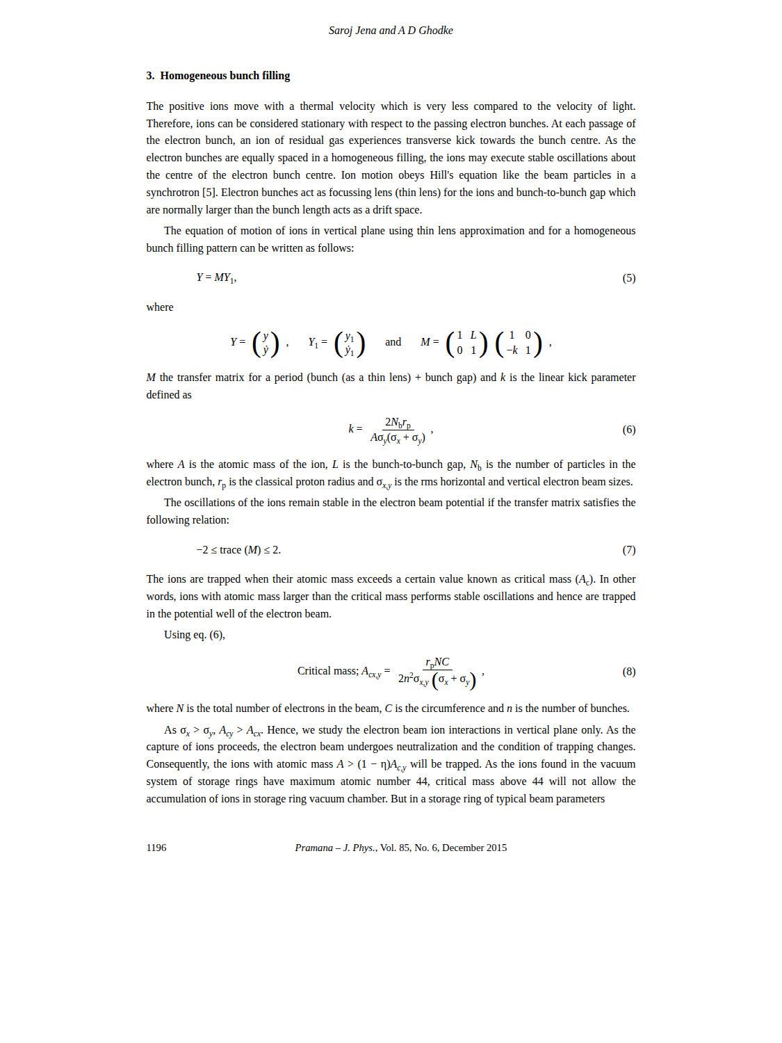Saroj Jena and A D Ghodke
3. Homogeneous bunch filling
The positive ions move with a thermal velocity which is very less compared to the velocity of light. Therefore, ions can be considered stationary with respect to the passing electron bunches. At each passage of the electron bunch, an ion of residual gas experiences transverse kick towards the bunch centre. As the electron bunches are equally spaced in a homogeneous filling, the ions may execute stable oscillations about the centre of the electron bunch centre. Ion motion obeys Hill's equation like the beam particles in a synchrotron [5]. Electron bunches act as focussing lens (thin lens) for the ions and bunch-to-bunch gap which are normally larger than the bunch length acts as a drift space.
The equation of motion of ions in vertical plane using thin lens approximation and for a homogeneous bunch filling pattern can be written as follows:
Y = MY1, (5)
where
Y = ( yẏ ) , Y1 = ( y1 ẏ1 ) and M = ( 1 L 01 ) ( 10−k 1 ) ,
M the transfer matrix for a period (bunch (as a thin lens) + bunch gap) and k is the linear kick parameter defined as
k = 2Nbrp Aσy(σx + σy) , (6)
where A is the atomic mass of the ion, L is the bunch-to-bunch gap, Nb is the number of particles in the electron bunch, rp is the classical proton radius and σx,y is the rms horizontal and vertical electron beam sizes.
The oscillations of the ions remain stable in the electron beam potential if the transfer matrix satisfies the following relation:
−2 ≤ trace (M) ≤ 2. (7)
The ions are trapped when their atomic mass exceeds a certain value known as critical mass (Ac). In other words, ions with atomic mass larger than the critical mass performs stable oscillations and hence are trapped in the potential well of the electron beam.
Using eq. (6),
Critical mass; Acx,y = rpNC 2n2σx,y (σx + σy) , (8)
where N is the total number of electrons in the beam, C is the circumference and n is the number of bunches.
As σx > σy, Acy > Acx. Hence, we study the electron beam ion interactions in vertical plane only. As the capture of ions proceeds, the electron beam undergoes neutralization and the condition of trapping changes. Consequently, the ions with atomic mass A > (1 − η)Ac,y will be trapped. As the ions found in the vacuum system of storage rings have maximum atomic number 44, critical mass above 44 will not allow the accumulation of ions in storage ring vacuum chamber. But in a storage ring of typical beam parameters
1196 Pramana – J. Phys., Vol. 85, No. 6, December 2015